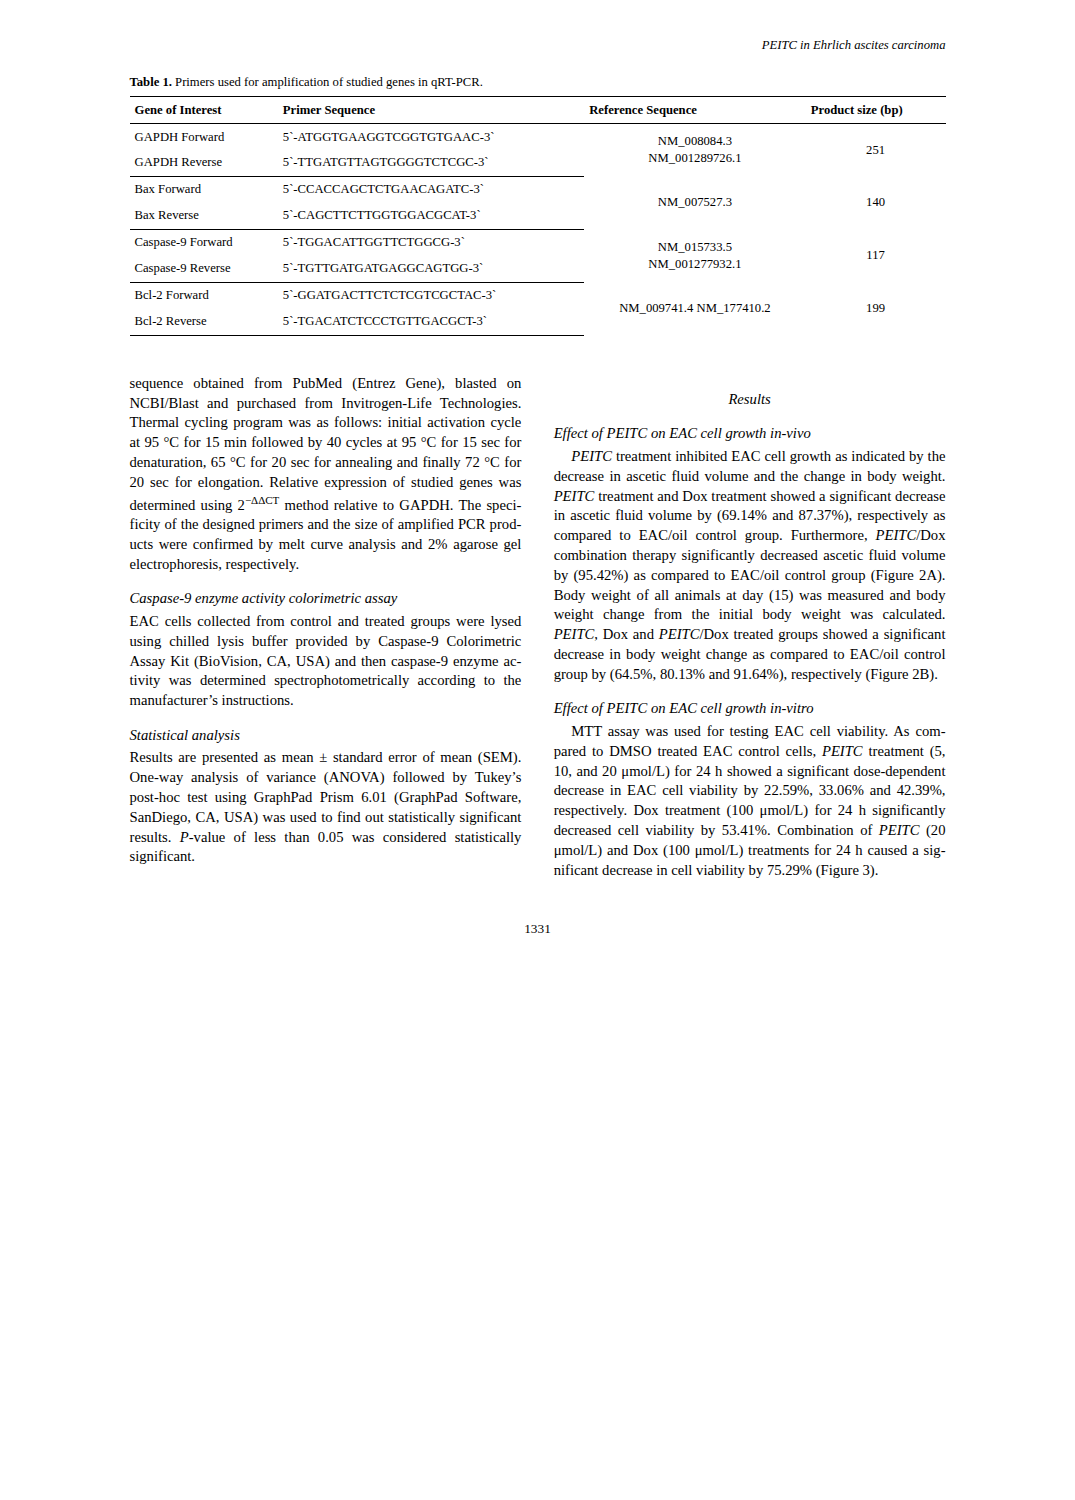PEITC in Ehrlich ascites carcinoma
Table 1. Primers used for amplification of studied genes in qRT-PCR.
| Gene of Interest | Primer Sequence | Reference Sequence | Product size (bp) |
| --- | --- | --- | --- |
| GAPDH Forward | 5`-ATGGTGAAGGTCGGTGTGAAC-3` | NM_008084.3 NM_001289726.1 | 251 |
| GAPDH Reverse | 5`-TTGATGTTAGTGGGGTCTCGC-3` |
| Bax Forward | 5`-CCACCAGCTCTGAACAGATC-3` | NM_007527.3 | 140 |
| Bax Reverse | 5`-CAGCTTCTTGGTGGACGCAT-3` |
| Caspase-9 Forward | 5`-TGGACATTGGTTCTGGCG-3` | NM_015733.5 NM_001277932.1 | 117 |
| Caspase-9 Reverse | 5`-TGTTGATGATGAGGCAGTGG-3` |
| Bcl-2 Forward | 5`-GGATGACTTCTCTCGTCGCTAC-3` | NM_009741.4 NM_177410.2 | 199 |
| Bcl-2 Reverse | 5`-TGACATCTCCCTGTTGACGCT-3` |
sequence obtained from PubMed (Entrez Gene), blasted on NCBI/Blast and purchased from Invitrogen-Life Technologies. Thermal cycling program was as follows: initial activation cycle at 95 °C for 15 min followed by 40 cycles at 95 °C for 15 sec for denaturation, 65 °C for 20 sec for annealing and finally 72 °C for 20 sec for elongation. Relative expression of studied genes was determined using 2−ΔΔCT method relative to GAPDH. The specificity of the designed primers and the size of amplified PCR products were confirmed by melt curve analysis and 2% agarose gel electrophoresis, respectively.
Caspase-9 enzyme activity colorimetric assay
EAC cells collected from control and treated groups were lysed using chilled lysis buffer provided by Caspase-9 Colorimetric Assay Kit (BioVision, CA, USA) and then caspase-9 enzyme activity was determined spectrophotometrically according to the manufacturer’s instructions.
Statistical analysis
Results are presented as mean ± standard error of mean (SEM). One-way analysis of variance (ANOVA) followed by Tukey’s post-hoc test using GraphPad Prism 6.01 (GraphPad Software, SanDiego, CA, USA) was used to find out statistically significant results. P-value of less than 0.05 was considered statistically significant.
Results
Effect of PEITC on EAC cell growth in-vivo
PEITC treatment inhibited EAC cell growth as indicated by the decrease in ascetic fluid volume and the change in body weight. PEITC treatment and Dox treatment showed a significant decrease in ascetic fluid volume by (69.14% and 87.37%), respectively as compared to EAC/oil control group. Furthermore, PEITC/Dox combination therapy significantly decreased ascetic fluid volume by (95.42%) as compared to EAC/oil control group (Figure 2A). Body weight of all animals at day (15) was measured and body weight change from the initial body weight was calculated. PEITC, Dox and PEITC/Dox treated groups showed a significant decrease in body weight change as compared to EAC/oil control group by (64.5%, 80.13% and 91.64%), respectively (Figure 2B).
Effect of PEITC on EAC cell growth in-vitro
MTT assay was used for testing EAC cell viability. As compared to DMSO treated EAC control cells, PEITC treatment (5, 10, and 20 μmol/L) for 24 h showed a significant dose-dependent decrease in EAC cell viability by 22.59%, 33.06% and 42.39%, respectively. Dox treatment (100 μmol/L) for 24 h significantly decreased cell viability by 53.41%. Combination of PEITC (20 μmol/L) and Dox (100 μmol/L) treatments for 24 h caused a significant decrease in cell viability by 75.29% (Figure 3).
1331